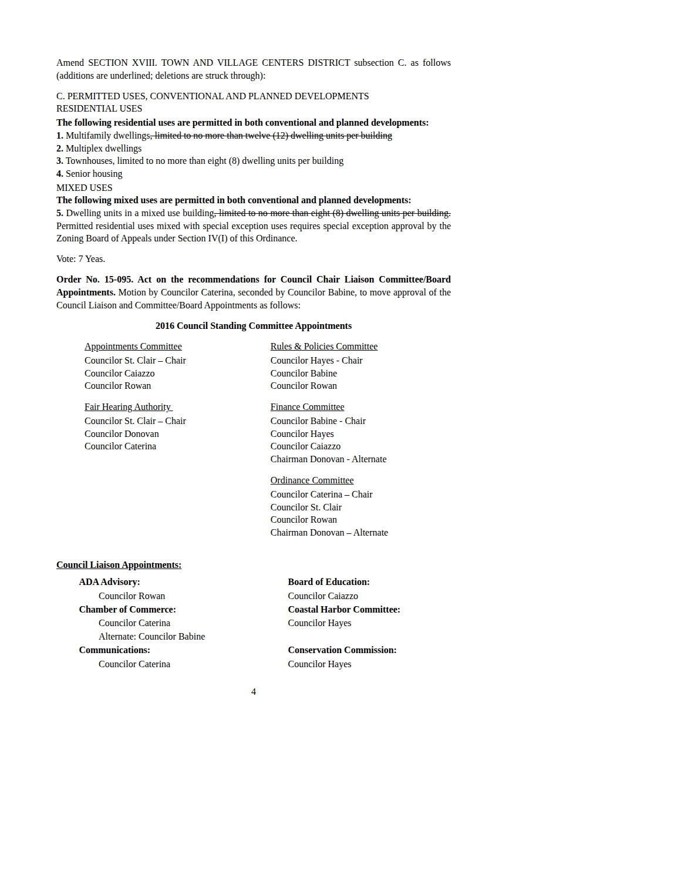Amend SECTION XVIII. TOWN AND VILLAGE CENTERS DISTRICT subsection C. as follows (additions are underlined; deletions are struck through):
C. PERMITTED USES, CONVENTIONAL AND PLANNED DEVELOPMENTS
RESIDENTIAL USES
The following residential uses are permitted in both conventional and planned developments:
1. Multifamily dwellings, limited to no more than twelve (12) dwelling units per building
2. Multiplex dwellings
3. Townhouses, limited to no more than eight (8) dwelling units per building
4. Senior housing
MIXED USES
The following mixed uses are permitted in both conventional and planned developments:
5. Dwelling units in a mixed use building, limited to no more than eight (8) dwelling units per building. Permitted residential uses mixed with special exception uses requires special exception approval by the Zoning Board of Appeals under Section IV(I) of this Ordinance.
Vote: 7 Yeas.
Order No. 15-095. Act on the recommendations for Council Chair Liaison Committee/Board Appointments. Motion by Councilor Caterina, seconded by Councilor Babine, to move approval of the Council Liaison and Committee/Board Appointments as follows:
2016 Council Standing Committee Appointments
| Appointments Committee Councilor St. Clair – Chair Councilor Caiazzo Councilor Rowan | Rules & Policies Committee Councilor Hayes - Chair Councilor Babine Councilor Rowan |
| Fair Hearing Authority Councilor St. Clair – Chair Councilor Donovan Councilor Caterina | Finance Committee Councilor Babine - Chair Councilor Hayes Councilor Caiazzo Chairman Donovan - Alternate Ordinance Committee Councilor Caterina – Chair Councilor St. Clair Councilor Rowan Chairman Donovan – Alternate |
Council Liaison Appointments:
| ADA Advisory: | Board of Education: |
| Councilor Rowan | Councilor Caiazzo |
| Chamber of Commerce: | Coastal Harbor Committee: |
| Councilor Caterina | Councilor Hayes |
| Alternate: Councilor Babine | |
| Communications: | Conservation Commission: |
| Councilor Caterina | Councilor Hayes |
4